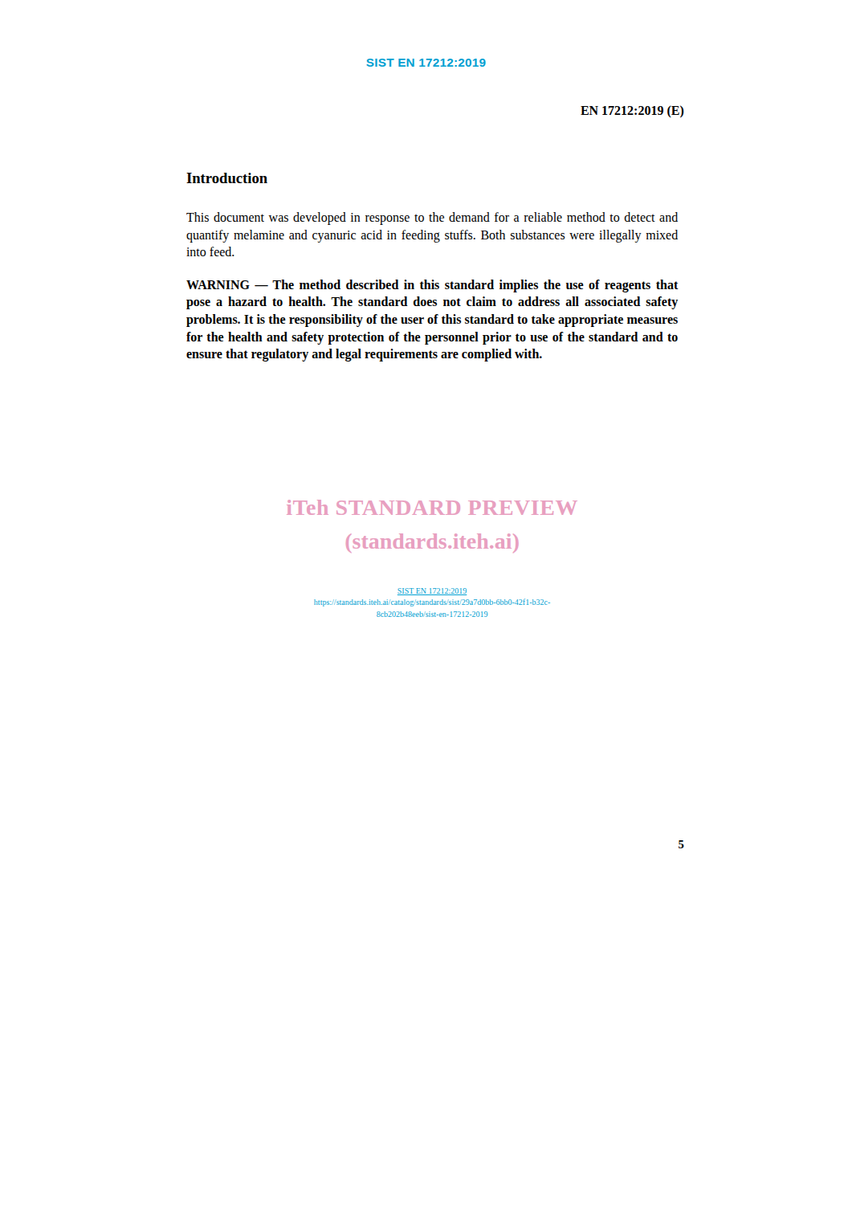SIST EN 17212:2019
EN 17212:2019 (E)
Introduction
This document was developed in response to the demand for a reliable method to detect and quantify melamine and cyanuric acid in feeding stuffs. Both substances were illegally mixed into feed.
WARNING — The method described in this standard implies the use of reagents that pose a hazard to health. The standard does not claim to address all associated safety problems. It is the responsibility of the user of this standard to take appropriate measures for the health and safety protection of the personnel prior to use of the standard and to ensure that regulatory and legal requirements are complied with.
iTeh STANDARD PREVIEW
(standards.iteh.ai)
SIST EN 17212:2019
https://standards.iteh.ai/catalog/standards/sist/29a7d0bb-6bb0-42f1-b32c-
8cb202b48eeb/sist-en-17212-2019
5